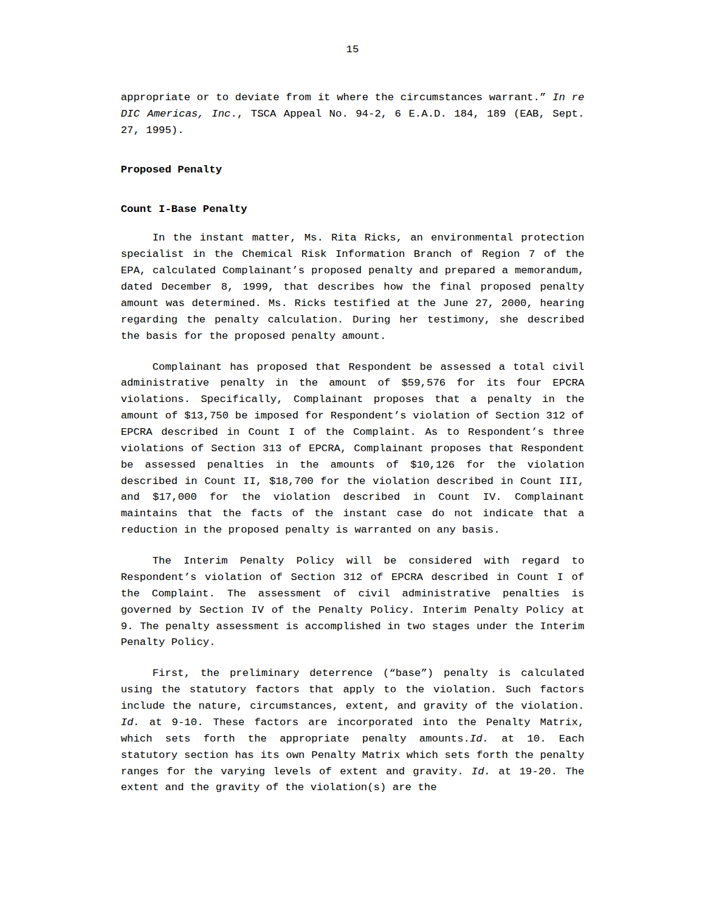15
appropriate or to deviate from it where the circumstances warrant.” In re DIC Americas, Inc., TSCA Appeal No. 94-2, 6 E.A.D. 184, 189 (EAB, Sept. 27, 1995).
Proposed Penalty
Count I-Base Penalty
In the instant matter, Ms. Rita Ricks, an environmental protection specialist in the Chemical Risk Information Branch of Region 7 of the EPA, calculated Complainant’s proposed penalty and prepared a memorandum, dated December 8, 1999, that describes how the final proposed penalty amount was determined. Ms. Ricks testified at the June 27, 2000, hearing regarding the penalty calculation. During her testimony, she described the basis for the proposed penalty amount.
Complainant has proposed that Respondent be assessed a total civil administrative penalty in the amount of $59,576 for its four EPCRA violations. Specifically, Complainant proposes that a penalty in the amount of $13,750 be imposed for Respondent’s violation of Section 312 of EPCRA described in Count I of the Complaint. As to Respondent’s three violations of Section 313 of EPCRA, Complainant proposes that Respondent be assessed penalties in the amounts of $10,126 for the violation described in Count II, $18,700 for the violation described in Count III, and $17,000 for the violation described in Count IV. Complainant maintains that the facts of the instant case do not indicate that a reduction in the proposed penalty is warranted on any basis.
The Interim Penalty Policy will be considered with regard to Respondent’s violation of Section 312 of EPCRA described in Count I of the Complaint. The assessment of civil administrative penalties is governed by Section IV of the Penalty Policy. Interim Penalty Policy at 9. The penalty assessment is accomplished in two stages under the Interim Penalty Policy.
First, the preliminary deterrence (“base”) penalty is calculated using the statutory factors that apply to the violation. Such factors include the nature, circumstances, extent, and gravity of the violation. Id. at 9-10. These factors are incorporated into the Penalty Matrix, which sets forth the appropriate penalty amounts.Id. at 10. Each statutory section has its own Penalty Matrix which sets forth the penalty ranges for the varying levels of extent and gravity. Id. at 19-20. The extent and the gravity of the violation(s) are the